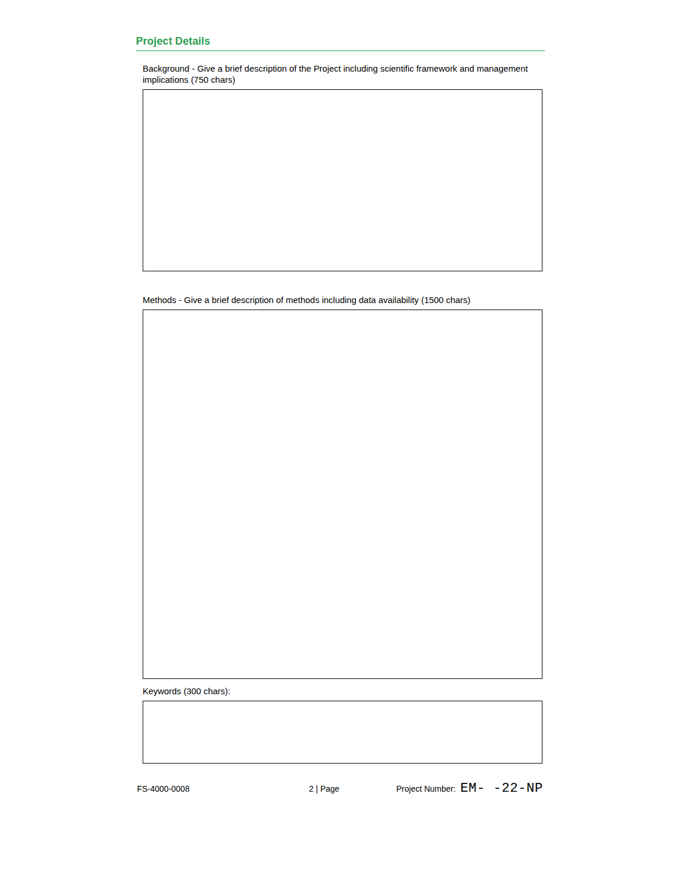Project Details
Background - Give a brief description of the Project including scientific framework and management implications (750 chars)
Methods - Give a brief description of methods including data availability (1500 chars)
Keywords (300 chars):
FS-4000-0008
2 | Page
Project Number: EM- -22-NP